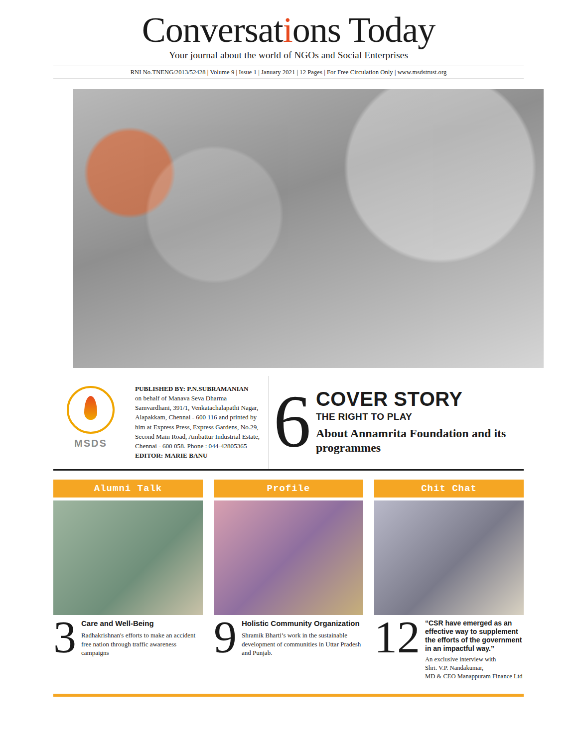Conversations Today
Your journal about the world of NGOs and Social Enterprises
RNI No.TNENG/2013/52428 | Volume 9 | Issue 1 | January 2021 | 12 Pages | For Free Circulation Only | www.msdstrust.org
MSDS
PUBLISHED BY: P.N.SUBRAMANIAN
on behalf of Manava Seva Dharma Samvardhani, 391/1, Venkatachalapathi Nagar, Alapakkam, Chennai - 600 116 and printed by him at Express Press, Express Gardens, No.29, Second Main Road, Ambattur Industrial Estate, Chennai - 600 058. Phone : 044-42805365
EDITOR: MARIE BANU
6
COVER STORY
THE RIGHT TO PLAY
About Annamrita Foundation and its programmes
Alumni Talk
3
Care and Well-Being
Radhakrishnan's efforts to make an accident free nation through traffic awareness campaigns
Profile
9
Holistic Community Organization
Shramik Bharti’s work in the sustainable development of communities in Uttar Pradesh and Punjab.
Chit Chat
12
“CSR have emerged as an effective way to supplement the efforts of the government in an impactful way.”
An exclusive interview with
Shri. V.P. Nandakumar,
MD & CEO Manappuram Finance Ltd